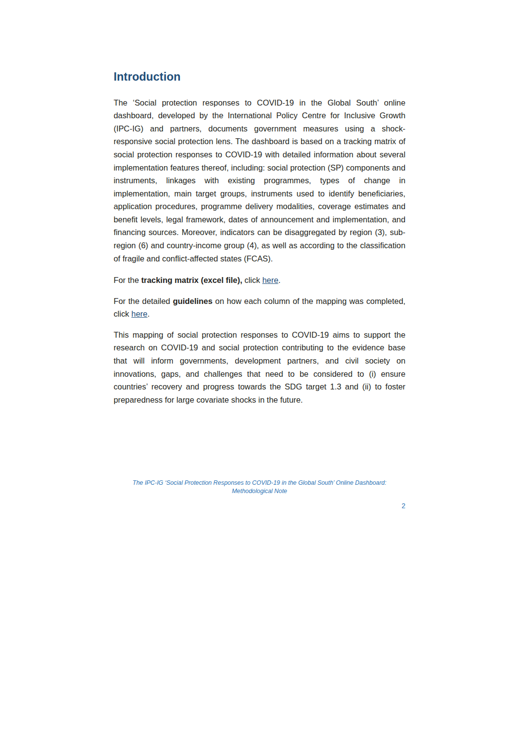Introduction
The ‘Social protection responses to COVID-19 in the Global South’ online dashboard, developed by the International Policy Centre for Inclusive Growth (IPC-IG) and partners, documents government measures using a shock-responsive social protection lens. The dashboard is based on a tracking matrix of social protection responses to COVID-19 with detailed information about several implementation features thereof, including: social protection (SP) components and instruments, linkages with existing programmes, types of change in implementation, main target groups, instruments used to identify beneficiaries, application procedures, programme delivery modalities, coverage estimates and benefit levels, legal framework, dates of announcement and implementation, and financing sources. Moreover, indicators can be disaggregated by region (3), sub-region (6) and country-income group (4), as well as according to the classification of fragile and conflict-affected states (FCAS).
For the tracking matrix (excel file), click here.
For the detailed guidelines on how each column of the mapping was completed, click here.
This mapping of social protection responses to COVID-19 aims to support the research on COVID-19 and social protection contributing to the evidence base that will inform governments, development partners, and civil society on innovations, gaps, and challenges that need to be considered to (i) ensure countries’ recovery and progress towards the SDG target 1.3 and (ii) to foster preparedness for large covariate shocks in the future.
The IPC-IG ‘Social Protection Responses to COVID-19 in the Global South’ Online Dashboard: Methodological Note
2